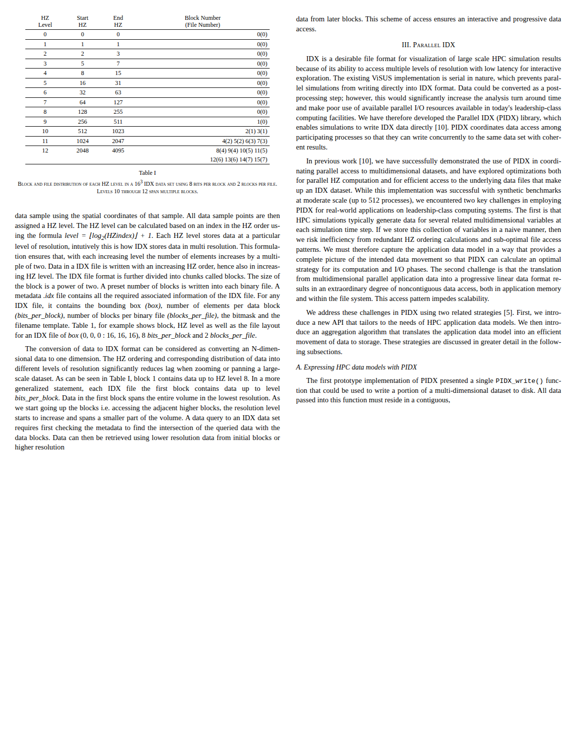| HZ | Start | End | Block Number |
| --- | --- | --- | --- |
| Level | HZ | HZ | (File Number) |
| 0 | 0 | 0 | 0(0) |
| 1 | 1 | 1 | 0(0) |
| 2 | 2 | 3 | 0(0) |
| 3 | 5 | 7 | 0(0) |
| 4 | 8 | 15 | 0(0) |
| 5 | 16 | 31 | 0(0) |
| 6 | 32 | 63 | 0(0) |
| 7 | 64 | 127 | 0(0) |
| 8 | 128 | 255 | 0(0) |
| 9 | 256 | 511 | 1(0) |
| 10 | 512 | 1023 | 2(1) 3(1) |
| 11 | 1024 | 2047 | 4(2) 5(2) 6(3) 7(3) |
| 12 | 2048 | 4095 | 8(4) 9(4) 10(5) 11(5) |
| | | | 12(6) 13(6) 14(7) 15(7) |
Table I Block and file distribution of each HZ level in a 163 IDX data set using 8 bits per block and 2 blocks per file. Levels 10 through 12 span multiple blocks.
data sample using the spatial coordinates of that sample. All data sample points are then assigned a HZ level. The HZ level can be calculated based on an index in the HZ order using the formula level = ⌊log2(HZindex)⌋ + 1. Each HZ level stores data at a particular level of resolution, intutively this is how IDX stores data in multi resolution. This formulation ensures that, with each increasing level the number of elements increases by a multiple of two. Data in a IDX file is written with an increasing HZ order, hence also in increasing HZ level. The IDX file format is further divided into chunks called blocks. The size of the block is a power of two. A preset number of blocks is written into each binary file. A metadata .idx file contains all the required associated information of the IDX file. For any IDX file, it contains the bounding box (box), number of elements per data block (bits_per_block), number of blocks per binary file (blocks_per_file), the bitmask and the filename template. Table 1, for example shows block, HZ level as well as the file layout for an IDX file of box (0, 0, 0 : 16, 16, 16), 8 bits_per_block and 2 blocks_per_file.
The conversion of data to IDX format can be considered as converting an N-dimensional data to one dimension. The HZ ordering and corresponding distribution of data into different levels of resolution significantly reduces lag when zooming or panning a large-scale dataset. As can be seen in Table I, block 1 contains data up to HZ level 8. In a more generalized statement, each IDX file the first block contains data up to level bits_per_block. Data in the first block spans the entire volume in the lowest resolution. As we start going up the blocks i.e. accessing the adjacent higher blocks, the resolution level starts to increase and spans a smaller part of the volume. A data query to an IDX data set requires first checking the metadata to find the intersection of the queried data with the data blocks. Data can then be retrieved using lower resolution data from initial blocks or higher resolution
data from later blocks. This scheme of access ensures an interactive and progressive data access.
III. Parallel IDX
IDX is a desirable file format for visualization of large scale HPC simulation results because of its ability to access multiple levels of resolution with low latency for interactive exploration. The existing ViSUS implementation is serial in nature, which prevents parallel simulations from writing directly into IDX format. Data could be converted as a post-processing step; however, this would significantly increase the analysis turn around time and make poor use of available parallel I/O resources available in today's leadership-class computing facilities. We have therefore developed the Parallel IDX (PIDX) library, which enables simulations to write IDX data directly [10]. PIDX coordinates data access among participating processes so that they can write concurrently to the same data set with coherent results.
In previous work [10], we have successfully demonstrated the use of PIDX in coordinating parallel access to multidimensional datasets, and have explored optimizations both for parallel HZ computation and for efficient access to the underlying data files that make up an IDX dataset. While this implementation was successful with synthetic benchmarks at moderate scale (up to 512 processes), we encountered two key challenges in employing PIDX for real-world applications on leadership-class computing systems. The first is that HPC simulations typically generate data for several related multidimensional variables at each simulation time step. If we store this collection of variables in a naive manner, then we risk inefficiency from redundant HZ ordering calculations and sub-optimal file access patterns. We must therefore capture the application data model in a way that provides a complete picture of the intended data movement so that PIDX can calculate an optimal strategy for its computation and I/O phases. The second challenge is that the translation from multidimensional parallel application data into a progressive linear data format results in an extraordinary degree of noncontiguous data access, both in application memory and within the file system. This access pattern impedes scalability.
We address these challenges in PIDX using two related strategies [5]. First, we introduce a new API that tailors to the needs of HPC application data models. We then introduce an aggregation algorithm that translates the application data model into an efficient movement of data to storage. These strategies are discussed in greater detail in the following subsections.
A. Expressing HPC data models with PIDX
The first prototype implementation of PIDX presented a single PIDX_write() function that could be used to write a portion of a multi-dimensional dataset to disk. All data passed into this function must reside in a contiguous,